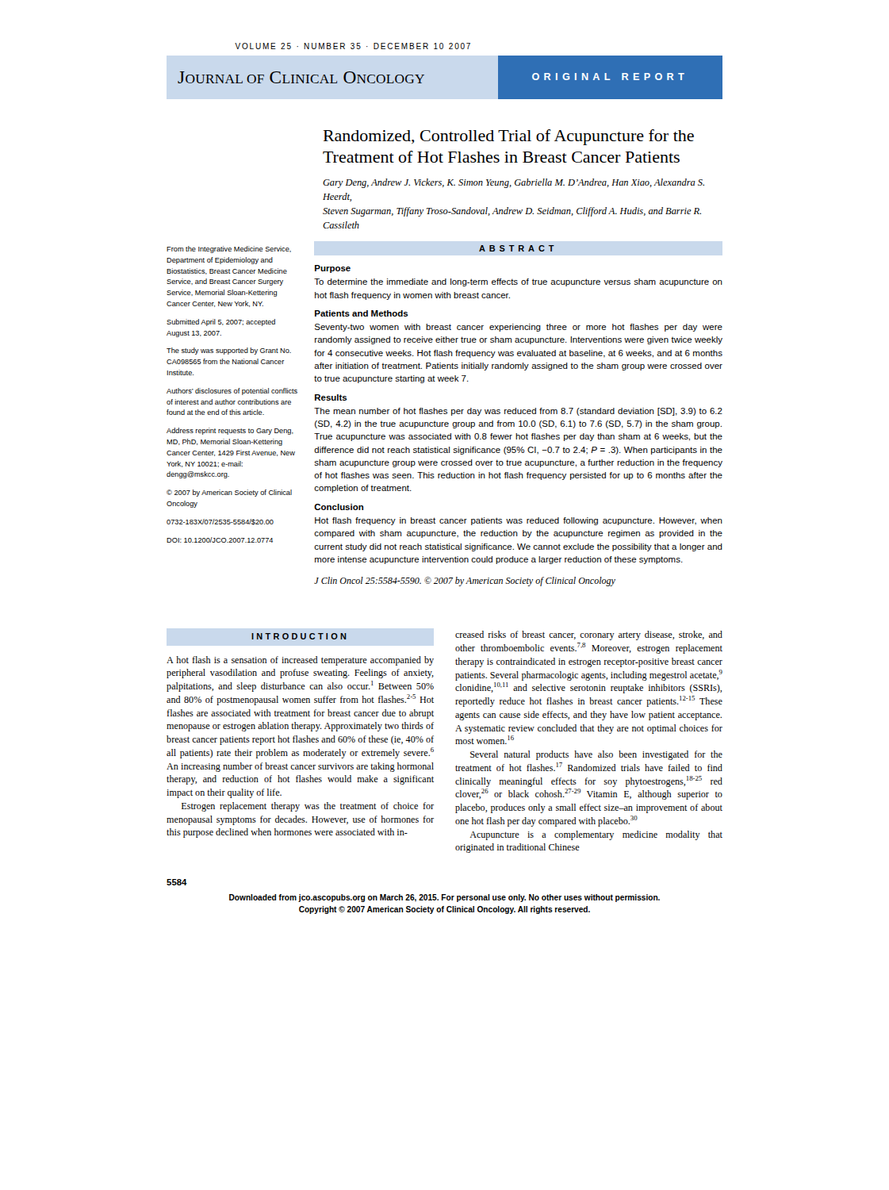VOLUME 25 · NUMBER 35 · DECEMBER 10 2007
JOURNAL OF CLINICAL ONCOLOGY
ORIGINAL REPORT
Randomized, Controlled Trial of Acupuncture for the
Treatment of Hot Flashes in Breast Cancer Patients
Gary Deng, Andrew J. Vickers, K. Simon Yeung, Gabriella M. D’Andrea, Han Xiao, Alexandra S. Heerdt,
Steven Sugarman, Tiffany Troso-Sandoval, Andrew D. Seidman, Clifford A. Hudis, and Barrie R. Cassileth
From the Integrative Medicine Service, Department of Epidemiology and Biostatistics, Breast Cancer Medicine Service, and Breast Cancer Surgery Service, Memorial Sloan-Kettering Cancer Center, New York, NY.
Submitted April 5, 2007; accepted August 13, 2007.
The study was supported by Grant No. CA098565 from the National Cancer Institute.
Authors’ disclosures of potential conflicts of interest and author contributions are found at the end of this article.
Address reprint requests to Gary Deng, MD, PhD, Memorial Sloan-Kettering Cancer Center, 1429 First Avenue, New York, NY 10021; e-mail: dengg@mskcc.org.
© 2007 by American Society of Clinical Oncology
0732-183X/07/2535-5584/$20.00
DOI: 10.1200/JCO.2007.12.0774
ABSTRACT
Purpose
To determine the immediate and long-term effects of true acupuncture versus sham acupuncture on hot flash frequency in women with breast cancer.
Patients and Methods
Seventy-two women with breast cancer experiencing three or more hot flashes per day were randomly assigned to receive either true or sham acupuncture. Interventions were given twice weekly for 4 consecutive weeks. Hot flash frequency was evaluated at baseline, at 6 weeks, and at 6 months after initiation of treatment. Patients initially randomly assigned to the sham group were crossed over to true acupuncture starting at week 7.
Results
The mean number of hot flashes per day was reduced from 8.7 (standard deviation [SD], 3.9) to 6.2 (SD, 4.2) in the true acupuncture group and from 10.0 (SD, 6.1) to 7.6 (SD, 5.7) in the sham group. True acupuncture was associated with 0.8 fewer hot flashes per day than sham at 6 weeks, but the difference did not reach statistical significance (95% CI, −0.7 to 2.4; P = .3). When participants in the sham acupuncture group were crossed over to true acupuncture, a further reduction in the frequency of hot flashes was seen. This reduction in hot flash frequency persisted for up to 6 months after the completion of treatment.
Conclusion
Hot flash frequency in breast cancer patients was reduced following acupuncture. However, when compared with sham acupuncture, the reduction by the acupuncture regimen as provided in the current study did not reach statistical significance. We cannot exclude the possibility that a longer and more intense acupuncture intervention could produce a larger reduction of these symptoms.
J Clin Oncol 25:5584-5590. © 2007 by American Society of Clinical Oncology
INTRODUCTION
A hot flash is a sensation of increased temperature accompanied by peripheral vasodilation and profuse sweating. Feelings of anxiety, palpitations, and sleep disturbance can also occur.1 Between 50% and 80% of postmenopausal women suffer from hot flashes.2-5 Hot flashes are associated with treatment for breast cancer due to abrupt menopause or estrogen ablation therapy. Approximately two thirds of breast cancer patients report hot flashes and 60% of these (ie, 40% of all patients) rate their problem as moderately or extremely severe.6 An increasing number of breast cancer survivors are taking hormonal therapy, and reduction of hot flashes would make a significant impact on their quality of life.
Estrogen replacement therapy was the treatment of choice for menopausal symptoms for decades. However, use of hormones for this purpose declined when hormones were associated with in-
creased risks of breast cancer, coronary artery disease, stroke, and other thromboembolic events.7,8 Moreover, estrogen replacement therapy is contraindicated in estrogen receptor-positive breast cancer patients. Several pharmacologic agents, including megestrol acetate,9 clonidine,10,11 and selective serotonin reuptake inhibitors (SSRIs), reportedly reduce hot flashes in breast cancer patients.12-15 These agents can cause side effects, and they have low patient acceptance. A systematic review concluded that they are not optimal choices for most women.16
Several natural products have also been investigated for the treatment of hot flashes.17 Randomized trials have failed to find clinically meaningful effects for soy phytoestrogens,18-25 red clover,26 or black cohosh.27-29 Vitamin E, although superior to placebo, produces only a small effect size–an improvement of about one hot flash per day compared with placebo.30
Acupuncture is a complementary medicine modality that originated in traditional Chinese
5584
Downloaded from jco.ascopubs.org on March 26, 2015. For personal use only. No other uses without permission.
Copyright © 2007 American Society of Clinical Oncology. All rights reserved.